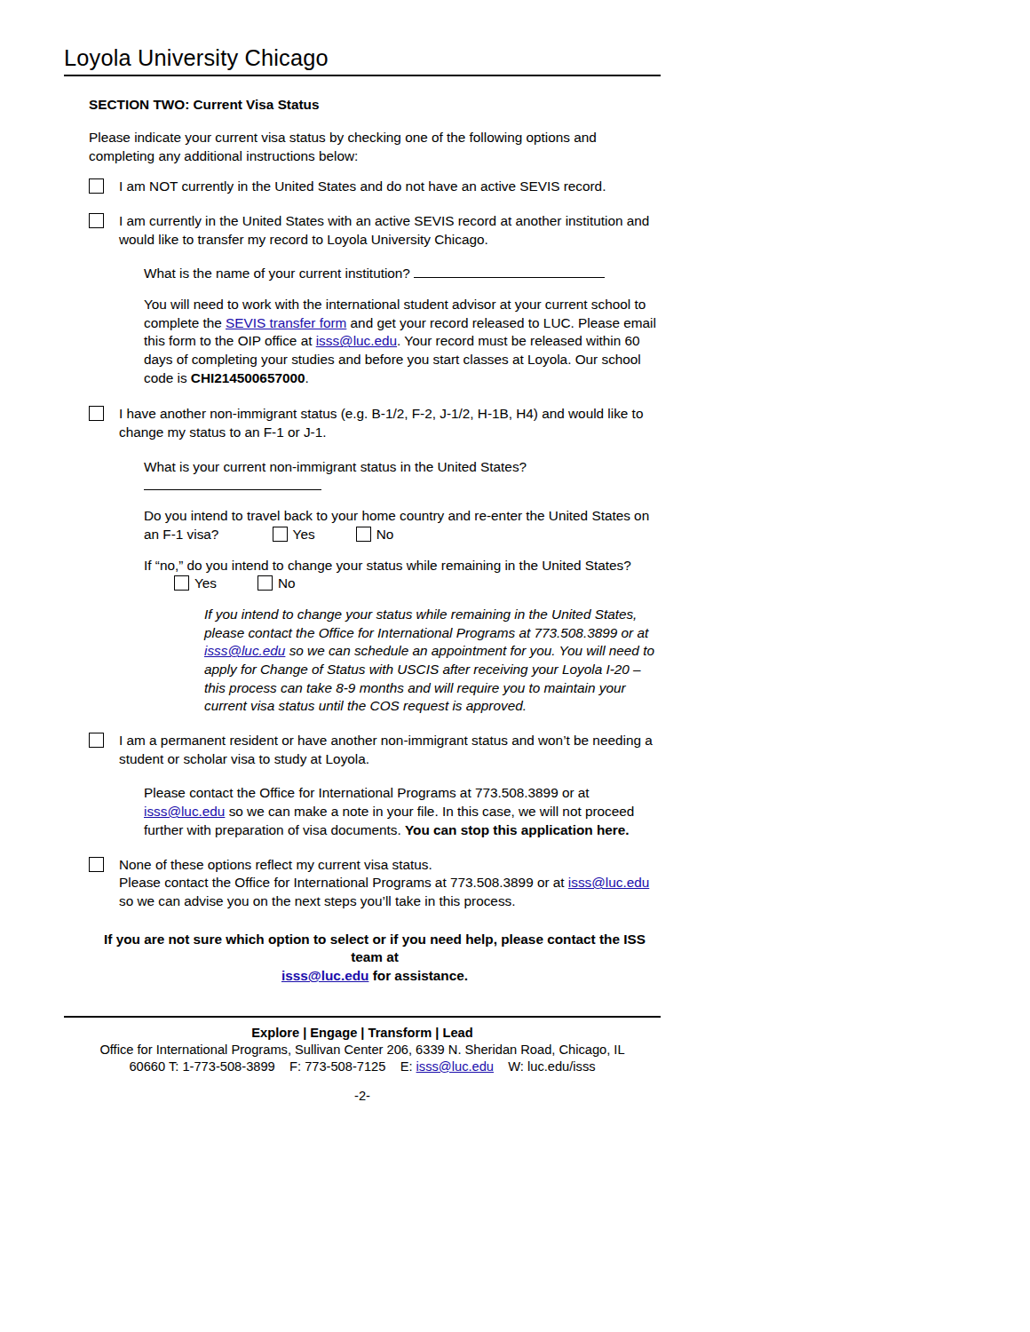Loyola University Chicago
SECTION TWO: Current Visa Status
Please indicate your current visa status by checking one of the following options and completing any additional instructions below:
I am NOT currently in the United States and do not have an active SEVIS record.
I am currently in the United States with an active SEVIS record at another institution and would like to transfer my record to Loyola University Chicago.
What is the name of your current institution?
You will need to work with the international student advisor at your current school to complete the SEVIS transfer form and get your record released to LUC. Please email this form to the OIP office at isss@luc.edu. Your record must be released within 60 days of completing your studies and before you start classes at Loyola. Our school code is CHI214500657000.
I have another non-immigrant status (e.g. B-1/2, F-2, J-1/2, H-1B, H4) and would like to change my status to an F-1 or J-1.
What is your current non-immigrant status in the United States?
Do you intend to travel back to your home country and re-enter the United States on an F-1 visa? Yes No
If “no,” do you intend to change your status while remaining in the United States?
Yes No
If you intend to change your status while remaining in the United States, please contact the Office for International Programs at 773.508.3899 or at isss@luc.edu so we can schedule an appointment for you. You will need to apply for Change of Status with USCIS after receiving your Loyola I-20 – this process can take 8-9 months and will require you to maintain your current visa status until the COS request is approved.
I am a permanent resident or have another non-immigrant status and won’t be needing a student or scholar visa to study at Loyola.
Please contact the Office for International Programs at 773.508.3899 or at isss@luc.edu so we can make a note in your file. In this case, we will not proceed further with preparation of visa documents. You can stop this application here.
None of these options reflect my current visa status.
Please contact the Office for International Programs at 773.508.3899 or at isss@luc.edu so we can advise you on the next steps you’ll take in this process.
If you are not sure which option to select or if you need help, please contact the ISS team at
isss@luc.edu for assistance.
Explore | Engage | Transform | Lead
Office for International Programs, Sullivan Center 206, 6339 N. Sheridan Road, Chicago, IL
60660 T: 1-773-508-3899 F: 773-508-7125 E: isss@luc.edu W: luc.edu/isss
-2-